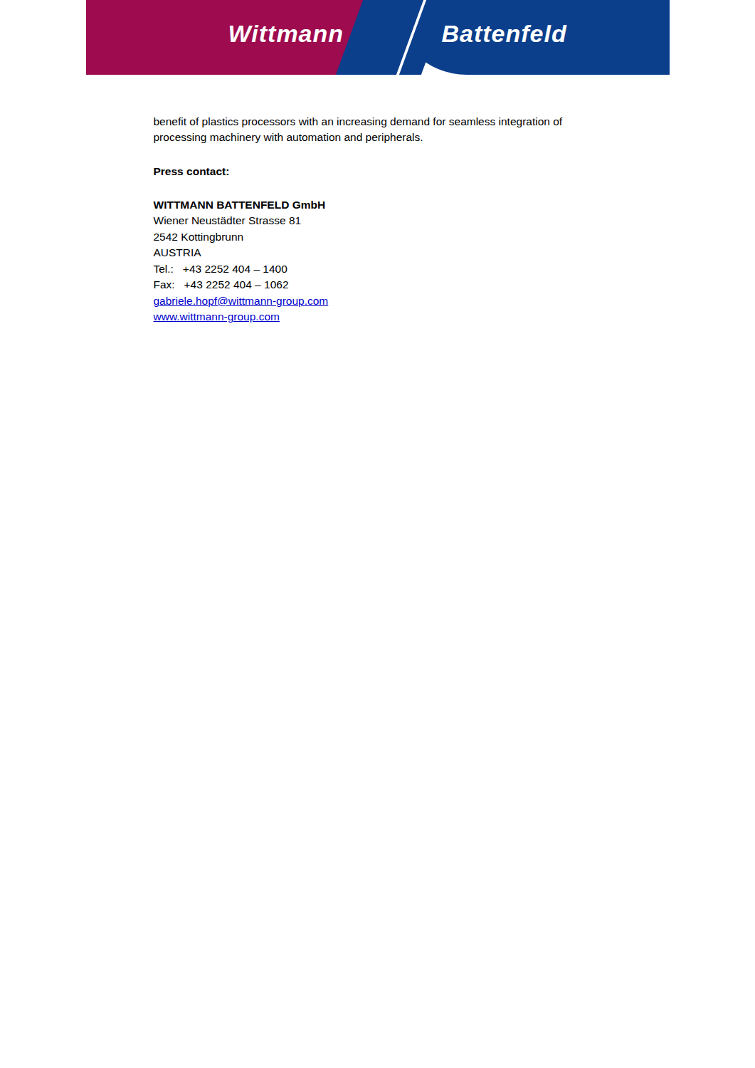Wittmann
Battenfeld
benefit of plastics processors with an increasing demand for seamless integration of processing machinery with automation and peripherals.
Press contact:
WITTMANN BATTENFELD GmbH
Wiener Neustädter Strasse 81
2542 Kottingbrunn
AUSTRIA
Tel.: +43 2252 404 – 1400
Fax: +43 2252 404 – 1062
gabriele.hopf@wittmann-group.com
www.wittmann-group.com